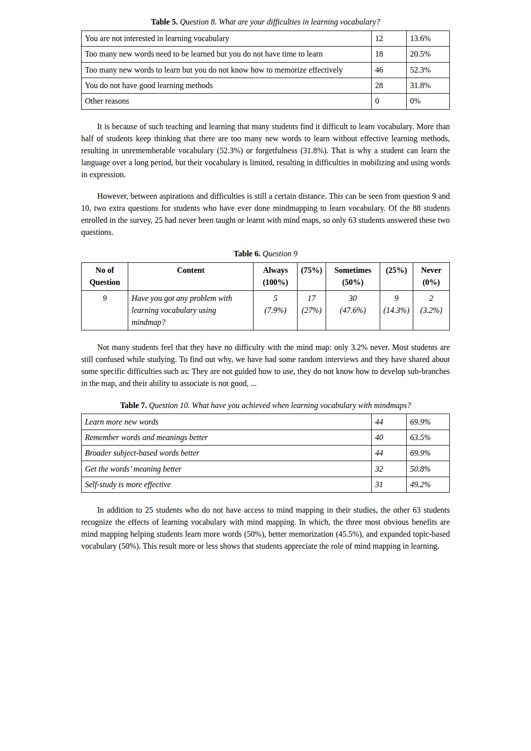Table 5. Question 8. What are your difficulties in learning vocabulary?
| You are not interested in learning vocabulary | 12 | 13.6% |
| Too many new words need to be learned but you do not have time to learn | 18 | 20.5% |
| Too many new words to learn but you do not know how to memorize effectively | 46 | 52.3% |
| You do not have good learning methods | 28 | 31.8% |
| Other reasons | 0 | 0% |
It is because of such teaching and learning that many students find it difficult to learn vocabulary. More than half of students keep thinking that there are too many new words to learn without effective learning methods, resulting in unrememberable vocabulary (52.3%) or forgetfulness (31.8%). That is why a student can learn the language over a long period, but their vocabulary is limited, resulting in difficulties in mobilizing and using words in expression.
However, between aspirations and difficulties is still a certain distance. This can be seen from question 9 and 10, two extra questions for students who have ever done mindmapping to learn vocabulary. Of the 88 students enrolled in the survey, 25 had never been taught or learnt with mind maps, so only 63 students answered these two questions.
Table 6. Question 9
| No of Question | Content | Always (100%) | (75%) | Sometimes (50%) | (25%) | Never (0%) |
| --- | --- | --- | --- | --- | --- | --- |
| 9 | Have you got any problem with learning vocabulary using mindmap? | 5 (7.9%) | 17 (27%) | 30 (47.6%) | 9 (14.3%) | 2 (3.2%) |
Not many students feel that they have no difficulty with the mind map: only 3.2% never. Most students are still confused while studying. To find out why, we have had some random interviews and they have shared about some specific difficulties such as: They are not guided how to use, they do not know how to develop sub-branches in the map, and their ability to associate is not good, ...
Table 7. Question 10. What have you achieved when learning vocabulary with mindmaps?
| Learn more new words | 44 | 69.9% |
| Remember words and meanings better | 40 | 63.5% |
| Broader subject-based words better | 44 | 69.9% |
| Get the words’ meaning better | 32 | 50.8% |
| Self-study is more effective | 31 | 49.2% |
In addition to 25 students who do not have access to mind mapping in their studies, the other 63 students recognize the effects of learning vocabulary with mind mapping. In which, the three most obvious benefits are mind mapping helping students learn more words (50%), better memorization (45.5%), and expanded topic-based vocabulary (50%). This result more or less shows that students appreciate the role of mind mapping in learning.